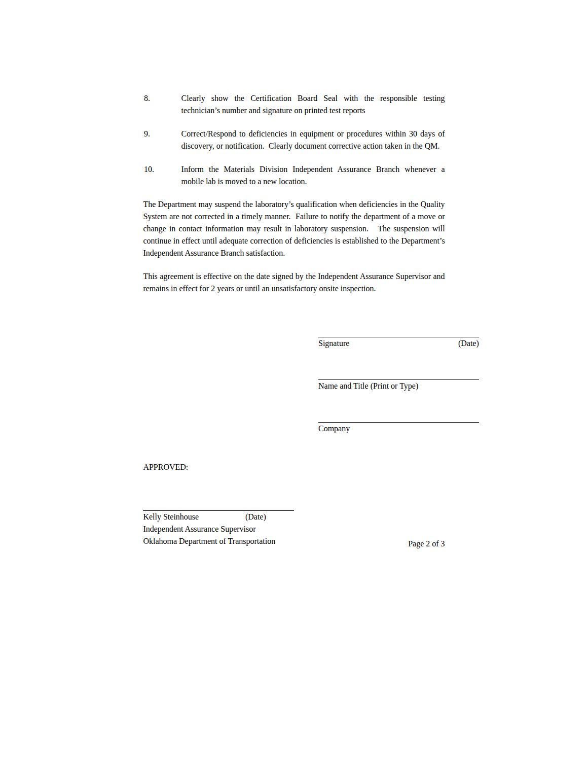8. Clearly show the Certification Board Seal with the responsible testing technician’s number and signature on printed test reports
9. Correct/Respond to deficiencies in equipment or procedures within 30 days of discovery, or notification. Clearly document corrective action taken in the QM.
10. Inform the Materials Division Independent Assurance Branch whenever a mobile lab is moved to a new location.
The Department may suspend the laboratory’s qualification when deficiencies in the Quality System are not corrected in a timely manner. Failure to notify the department of a move or change in contact information may result in laboratory suspension. The suspension will continue in effect until adequate correction of deficiencies is established to the Department’s Independent Assurance Branch satisfaction.
This agreement is effective on the date signed by the Independent Assurance Supervisor and remains in effect for 2 years or until an unsatisfactory onsite inspection.
Signature (Date)
Name and Title (Print or Type)
Company
APPROVED:
Kelly Steinhouse (Date)
Independent Assurance Supervisor
Oklahoma Department of Transportation
Page 2 of 3